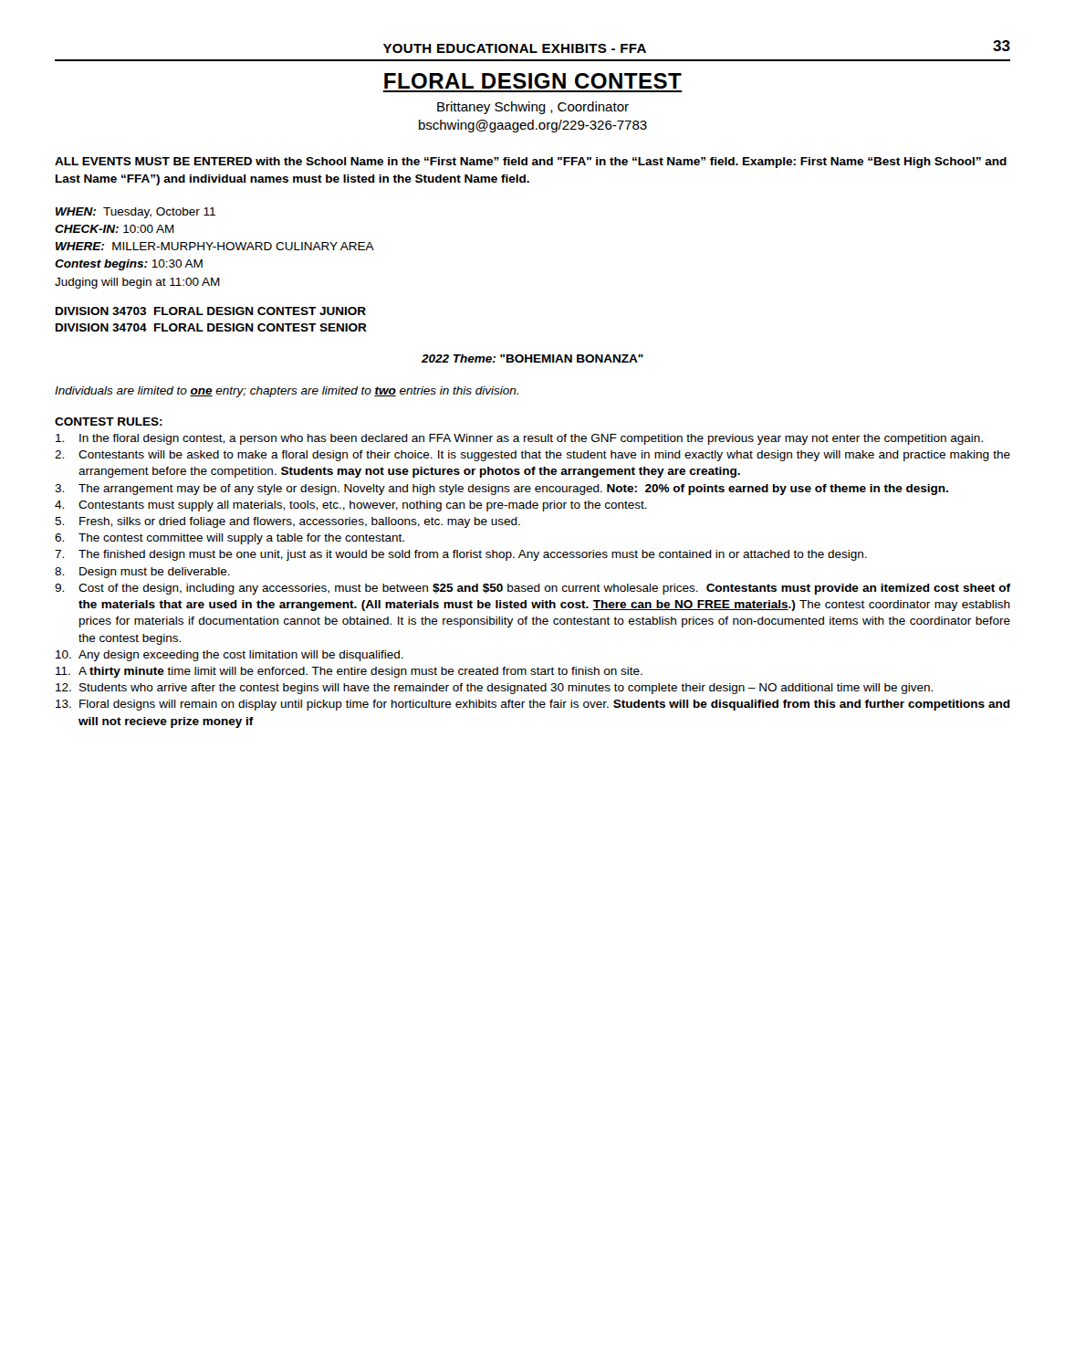YOUTH EDUCATIONAL EXHIBITS - FFA
33
FLORAL DESIGN CONTEST
Brittaney Schwing , Coordinator
bschwing@gaaged.org/229-326-7783
ALL EVENTS MUST BE ENTERED with the School Name in the “First Name” field and "FFA" in the “Last Name” field. Example: First Name “Best High School” and Last Name “FFA”) and individual names must be listed in the Student Name field.
WHEN: Tuesday, October 11
CHECK-IN: 10:00 AM
WHERE: MILLER-MURPHY-HOWARD CULINARY AREA
Contest begins: 10:30 AM
Judging will begin at 11:00 AM
DIVISION 34703 FLORAL DESIGN CONTEST JUNIOR
DIVISION 34704 FLORAL DESIGN CONTEST SENIOR
2022 Theme: "BOHEMIAN BONANZA"
Individuals are limited to one entry; chapters are limited to two entries in this division.
CONTEST RULES:
1. In the floral design contest, a person who has been declared an FFA Winner as a result of the GNF competition the previous year may not enter the competition again.
2. Contestants will be asked to make a floral design of their choice. It is suggested that the student have in mind exactly what design they will make and practice making the arrangement before the competition. Students may not use pictures or photos of the arrangement they are creating.
3. The arrangement may be of any style or design. Novelty and high style designs are encouraged. Note: 20% of points earned by use of theme in the design.
4. Contestants must supply all materials, tools, etc., however, nothing can be pre-made prior to the contest.
5. Fresh, silks or dried foliage and flowers, accessories, balloons, etc. may be used.
6. The contest committee will supply a table for the contestant.
7. The finished design must be one unit, just as it would be sold from a florist shop. Any accessories must be contained in or attached to the design.
8. Design must be deliverable.
9. Cost of the design, including any accessories, must be between $25 and $50 based on current wholesale prices. Contestants must provide an itemized cost sheet of the materials that are used in the arrangement. (All materials must be listed with cost. There can be NO FREE materials.) The contest coordinator may establish prices for materials if documentation cannot be obtained. It is the responsibility of the contestant to establish prices of non-documented items with the coordinator before the contest begins.
10. Any design exceeding the cost limitation will be disqualified.
11. A thirty minute time limit will be enforced. The entire design must be created from start to finish on site.
12. Students who arrive after the contest begins will have the remainder of the designated 30 minutes to complete their design – NO additional time will be given.
13. Floral designs will remain on display until pickup time for horticulture exhibits after the fair is over. Students will be disqualified from this and further competitions and will not recieve prize money if